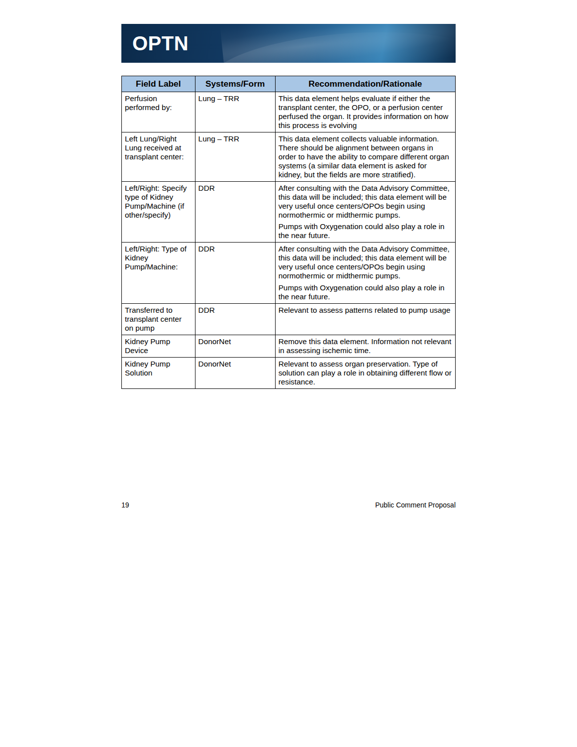OPTN
| Field Label | Systems/Form | Recommendation/Rationale |
| --- | --- | --- |
| Perfusion performed by: | Lung – TRR | This data element helps evaluate if either the transplant center, the OPO, or a perfusion center perfused the organ. It provides information on how this process is evolving |
| Left Lung/Right Lung received at transplant center: | Lung – TRR | This data element collects valuable information. There should be alignment between organs in order to have the ability to compare different organ systems (a similar data element is asked for kidney, but the fields are more stratified). |
| Left/Right: Specify type of Kidney Pump/Machine (if other/specify) | DDR | After consulting with the Data Advisory Committee, this data will be included; this data element will be very useful once centers/OPOs begin using normothermic or midthermic pumps. Pumps with Oxygenation could also play a role in the near future. |
| Left/Right: Type of Kidney Pump/Machine: | DDR | After consulting with the Data Advisory Committee, this data will be included; this data element will be very useful once centers/OPOs begin using normothermic or midthermic pumps. Pumps with Oxygenation could also play a role in the near future. |
| Transferred to transplant center on pump | DDR | Relevant to assess patterns related to pump usage |
| Kidney Pump Device | DonorNet | Remove this data element. Information not relevant in assessing ischemic time. |
| Kidney Pump Solution | DonorNet | Relevant to assess organ preservation. Type of solution can play a role in obtaining different flow or resistance. |
19 Public Comment Proposal